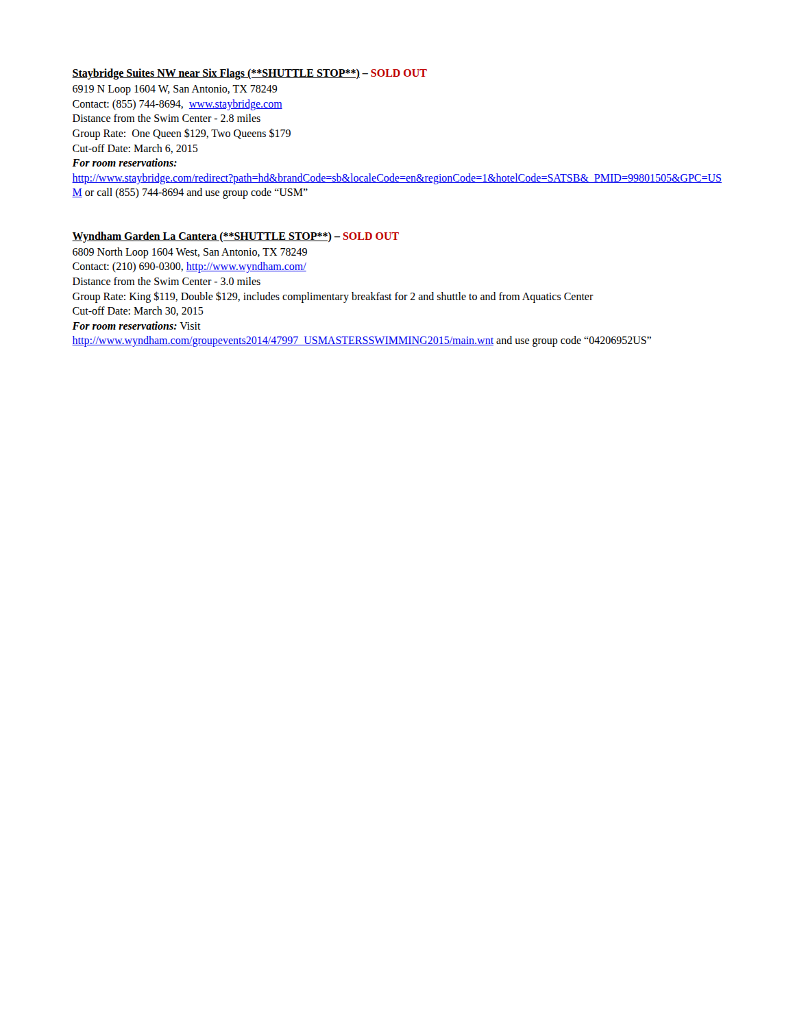Staybridge Suites NW near Six Flags (**SHUTTLE STOP**) – SOLD OUT
6919 N Loop 1604 W, San Antonio, TX 78249
Contact: (855) 744-8694, www.staybridge.com
Distance from the Swim Center - 2.8 miles
Group Rate: One Queen $129, Two Queens $179
Cut-off Date: March 6, 2015
For room reservations:
http://www.staybridge.com/redirect?path=hd&brandCode=sb&localeCode=en&regionCode=1&hotelCode=SATSB&_PMID=99801505&GPC=USM or call (855) 744-8694 and use group code “USM”
Wyndham Garden La Cantera (**SHUTTLE STOP**) – SOLD OUT
6809 North Loop 1604 West, San Antonio, TX 78249
Contact: (210) 690-0300, http://www.wyndham.com/
Distance from the Swim Center - 3.0 miles
Group Rate: King $119, Double $129, includes complimentary breakfast for 2 and shuttle to and from Aquatics Center
Cut-off Date: March 30, 2015
For room reservations: Visit
http://www.wyndham.com/groupevents2014/47997_USMASTERSSWIMMING2015/main.wnt and use group code “04206952US”